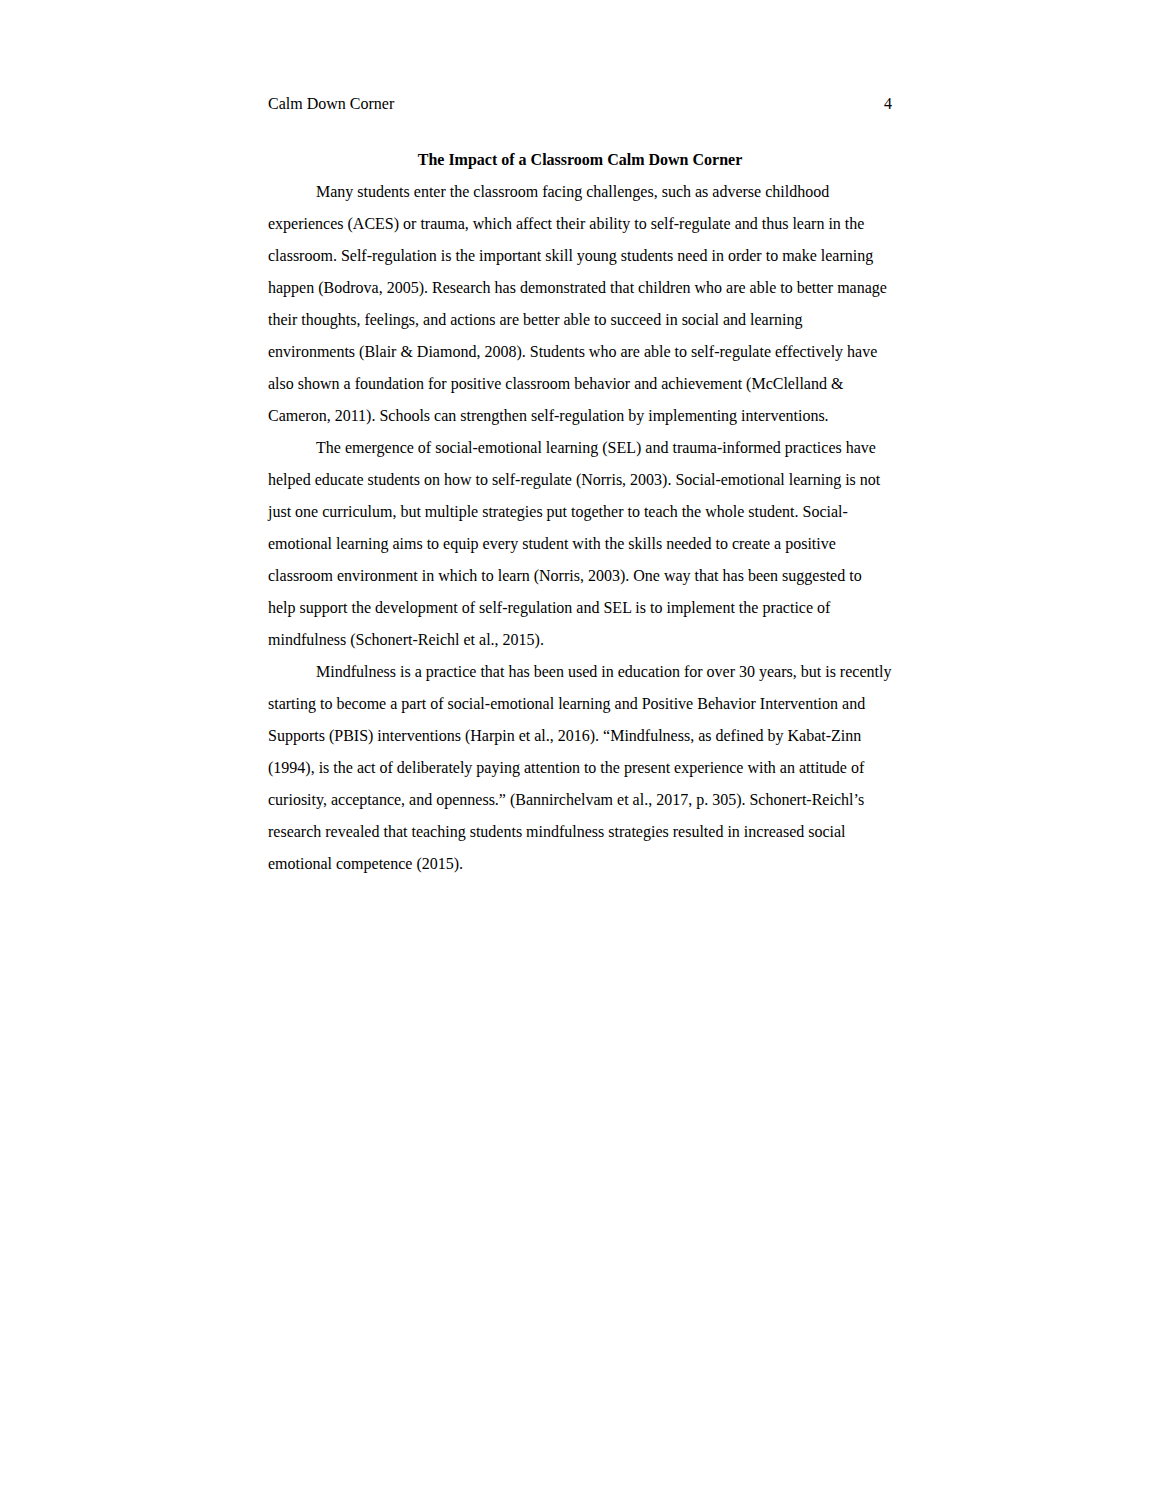Calm Down Corner 4
The Impact of a Classroom Calm Down Corner
Many students enter the classroom facing challenges, such as adverse childhood experiences (ACES) or trauma, which affect their ability to self-regulate and thus learn in the classroom. Self-regulation is the important skill young students need in order to make learning happen (Bodrova, 2005). Research has demonstrated that children who are able to better manage their thoughts, feelings, and actions are better able to succeed in social and learning environments (Blair & Diamond, 2008). Students who are able to self-regulate effectively have also shown a foundation for positive classroom behavior and achievement (McClelland & Cameron, 2011). Schools can strengthen self-regulation by implementing interventions.
The emergence of social-emotional learning (SEL) and trauma-informed practices have helped educate students on how to self-regulate (Norris, 2003). Social-emotional learning is not just one curriculum, but multiple strategies put together to teach the whole student. Social-emotional learning aims to equip every student with the skills needed to create a positive classroom environment in which to learn (Norris, 2003). One way that has been suggested to help support the development of self-regulation and SEL is to implement the practice of mindfulness (Schonert-Reichl et al., 2015).
Mindfulness is a practice that has been used in education for over 30 years, but is recently starting to become a part of social-emotional learning and Positive Behavior Intervention and Supports (PBIS) interventions (Harpin et al., 2016). “Mindfulness, as defined by Kabat-Zinn (1994), is the act of deliberately paying attention to the present experience with an attitude of curiosity, acceptance, and openness.” (Bannirchelvam et al., 2017, p. 305). Schonert-Reichl’s research revealed that teaching students mindfulness strategies resulted in increased social emotional competence (2015).